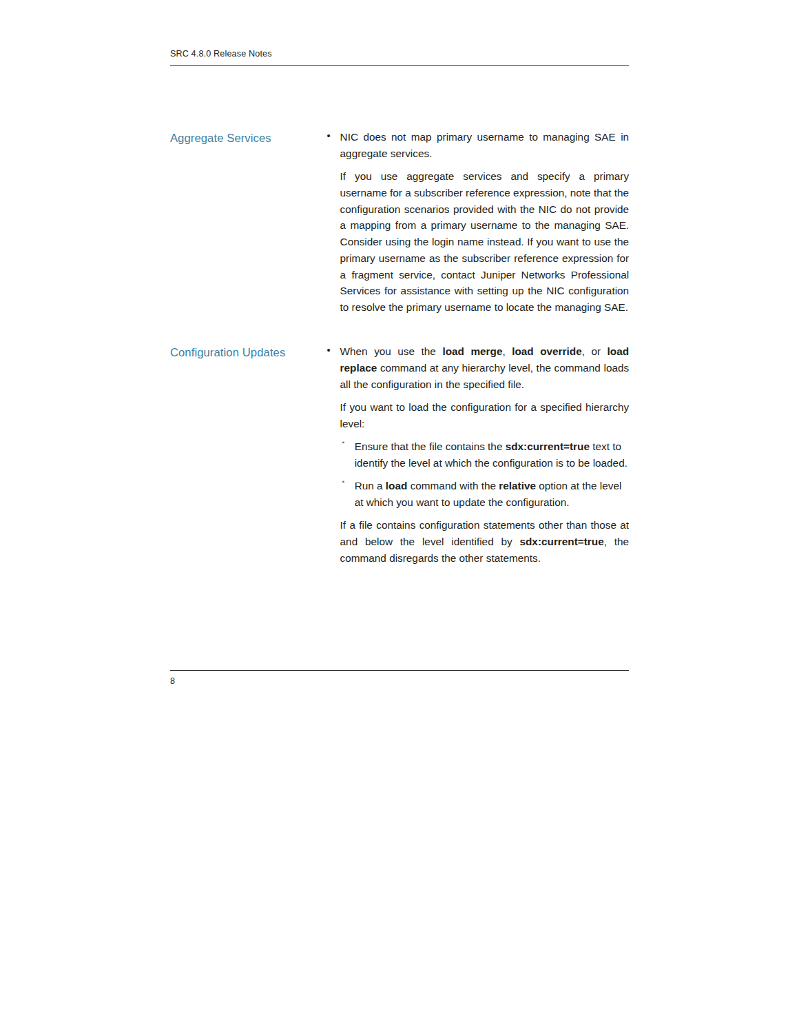SRC 4.8.0 Release Notes
Aggregate Services
NIC does not map primary username to managing SAE in aggregate services.
If you use aggregate services and specify a primary username for a subscriber reference expression, note that the configuration scenarios provided with the NIC do not provide a mapping from a primary username to the managing SAE. Consider using the login name instead. If you want to use the primary username as the subscriber reference expression for a fragment service, contact Juniper Networks Professional Services for assistance with setting up the NIC configuration to resolve the primary username to locate the managing SAE.
Configuration Updates
When you use the load merge, load override, or load replace command at any hierarchy level, the command loads all the configuration in the specified file.
If you want to load the configuration for a specified hierarchy level:
Ensure that the file contains the sdx:current=true text to identify the level at which the configuration is to be loaded.
Run a load command with the relative option at the level at which you want to update the configuration.
If a file contains configuration statements other than those at and below the level identified by sdx:current=true, the command disregards the other statements.
8